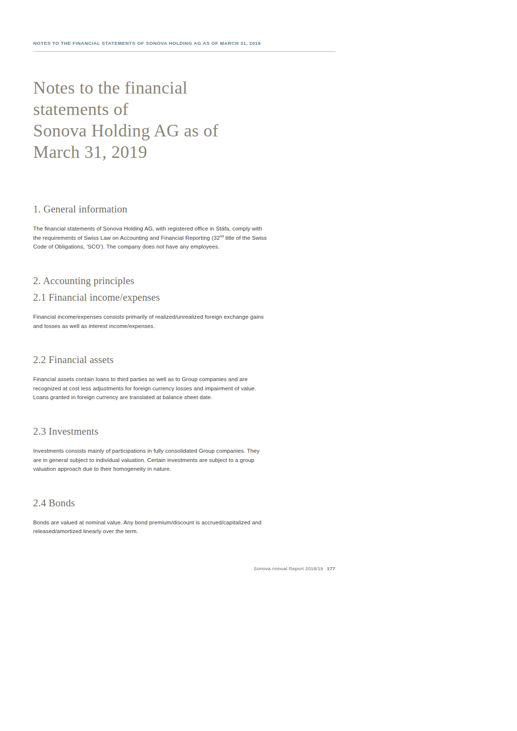Notes to the financial statements of Sonova Holding AG as of March 31, 2019
Notes to the financial
statements of
Sonova Holding AG as of
March 31, 2019
1. General information
The financial statements of Sonova Holding AG, with registered office in Stäfa, comply with the requirements of Swiss Law on Accounting and Financial Reporting (32nd title of the Swiss Code of Obligations, ‘SCO’). The company does not have any employees.
2. Accounting principles
2.1 Financial income/expenses
Financial income/expenses consists primarily of realized/unrealized foreign exchange gains and losses as well as interest income/expenses.
2.2 Financial assets
Financial assets contain loans to third parties as well as to Group companies and are recognized at cost less adjustments for foreign currency losses and impairment of value. Loans granted in foreign currency are translated at balance sheet date.
2.3 Investments
Investments consists mainly of participations in fully consolidated Group companies. They are in general subject to individual valuation. Certain investments are subject to a group valuation approach due to their homogeneity in nature.
2.4 Bonds
Bonds are valued at nominal value. Any bond premium/discount is accrued/capitalized and released/amortized linearly over the term.
Sonova Annual Report 2018/19177